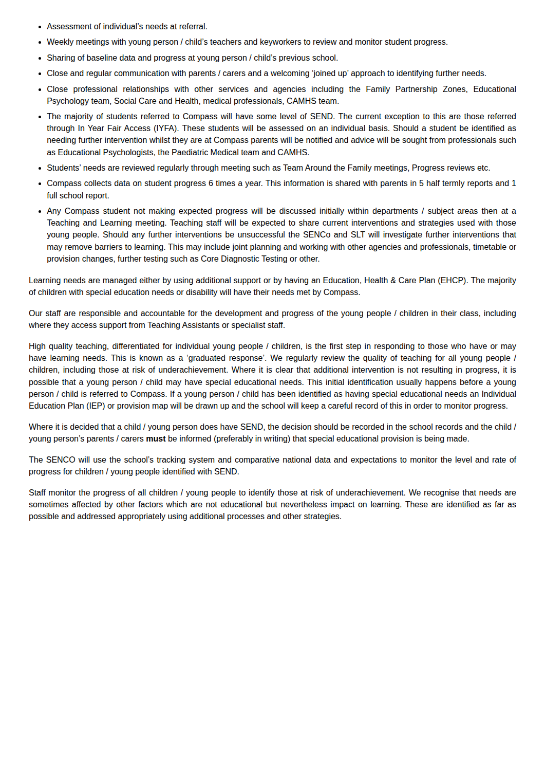Assessment of individual’s needs at referral.
Weekly meetings with young person / child’s teachers and keyworkers to review and monitor student progress.
Sharing of baseline data and progress at young person / child’s previous school.
Close and regular communication with parents / carers and a welcoming ‘joined up’ approach to identifying further needs.
Close professional relationships with other services and agencies including the Family Partnership Zones, Educational Psychology team, Social Care and Health, medical professionals, CAMHS team.
The majority of students referred to Compass will have some level of SEND. The current exception to this are those referred through In Year Fair Access (IYFA). These students will be assessed on an individual basis. Should a student be identified as needing further intervention whilst they are at Compass parents will be notified and advice will be sought from professionals such as Educational Psychologists, the Paediatric Medical team and CAMHS.
Students’ needs are reviewed regularly through meeting such as Team Around the Family meetings, Progress reviews etc.
Compass collects data on student progress 6 times a year. This information is shared with parents in 5 half termly reports and 1 full school report.
Any Compass student not making expected progress will be discussed initially within departments / subject areas then at a Teaching and Learning meeting. Teaching staff will be expected to share current interventions and strategies used with those young people. Should any further interventions be unsuccessful the SENCo and SLT will investigate further interventions that may remove barriers to learning. This may include joint planning and working with other agencies and professionals, timetable or provision changes, further testing such as Core Diagnostic Testing or other.
Learning needs are managed either by using additional support or by having an Education, Health & Care Plan (EHCP). The majority of children with special education needs or disability will have their needs met by Compass.
Our staff are responsible and accountable for the development and progress of the young people / children in their class, including where they access support from Teaching Assistants or specialist staff.
High quality teaching, differentiated for individual young people / children, is the first step in responding to those who have or may have learning needs. This is known as a ‘graduated response’. We regularly review the quality of teaching for all young people / children, including those at risk of underachievement. Where it is clear that additional intervention is not resulting in progress, it is possible that a young person / child may have special educational needs. This initial identification usually happens before a young person / child is referred to Compass. If a young person / child has been identified as having special educational needs an Individual Education Plan (IEP) or provision map will be drawn up and the school will keep a careful record of this in order to monitor progress.
Where it is decided that a child / young person does have SEND, the decision should be recorded in the school records and the child / young person’s parents / carers must be informed (preferably in writing) that special educational provision is being made.
The SENCO will use the school’s tracking system and comparative national data and expectations to monitor the level and rate of progress for children / young people identified with SEND.
Staff monitor the progress of all children / young people to identify those at risk of underachievement. We recognise that needs are sometimes affected by other factors which are not educational but nevertheless impact on learning. These are identified as far as possible and addressed appropriately using additional processes and other strategies.